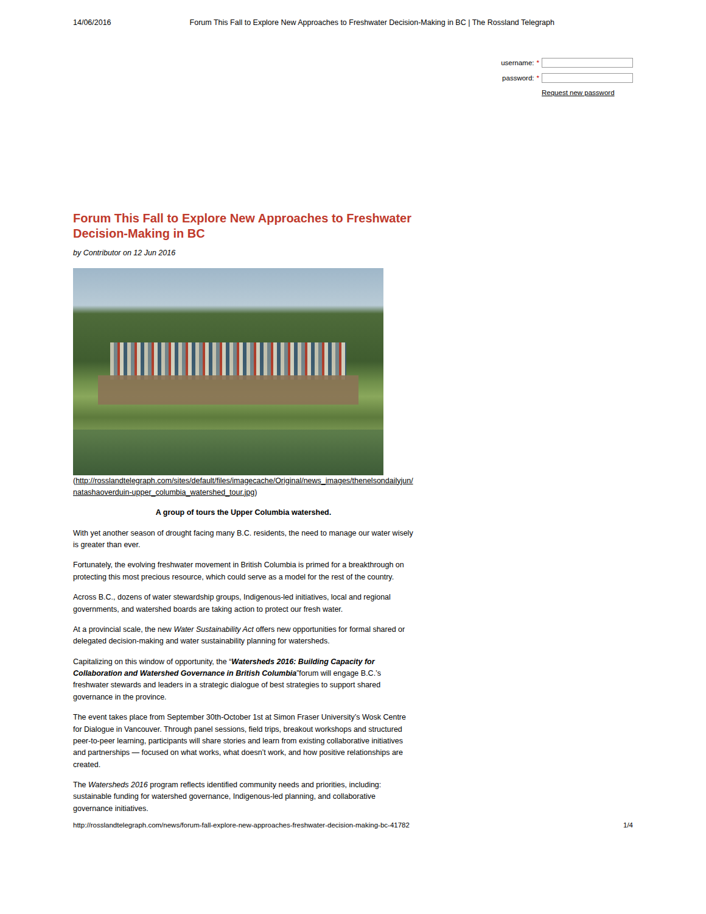14/06/2016
Forum This Fall to Explore New Approaches to Freshwater Decision-Making in BC | The Rossland Telegraph
username: *
password: *
Request new password
Forum This Fall to Explore New Approaches to Freshwater Decision-Making in BC
by Contributor on 12 Jun 2016
(http://rosslandtelegraph.com/sites/default/files/imagecache/Original/news_images/thenelsondailyjun/natashaoverduin-upper_columbia_watershed_tour.jpg)
A group of tours the Upper Columbia watershed.
With yet another season of drought facing many B.C. residents, the need to manage our water wisely is greater than ever.
Fortunately, the evolving freshwater movement in British Columbia is primed for a breakthrough on protecting this most precious resource, which could serve as a model for the rest of the country.
Across B.C., dozens of water stewardship groups, Indigenous-led initiatives, local and regional governments, and watershed boards are taking action to protect our fresh water.
At a provincial scale, the new Water Sustainability Act offers new opportunities for formal shared or delegated decision-making and water sustainability planning for watersheds.
Capitalizing on this window of opportunity, the “Watersheds 2016: Building Capacity for Collaboration and Watershed Governance in British Columbia”forum will engage B.C.’s freshwater stewards and leaders in a strategic dialogue of best strategies to support shared governance in the province.
The event takes place from September 30th-October 1st at Simon Fraser University’s Wosk Centre for Dialogue in Vancouver. Through panel sessions, field trips, breakout workshops and structured peer-to-peer learning, participants will share stories and learn from existing collaborative initiatives and partnerships — focused on what works, what doesn’t work, and how positive relationships are created.
The Watersheds 2016 program reflects identified community needs and priorities, including: sustainable funding for watershed governance, Indigenous-led planning, and collaborative governance initiatives.
http://rosslandtelegraph.com/news/forum-fall-explore-new-approaches-freshwater-decision-making-bc-41782
1/4